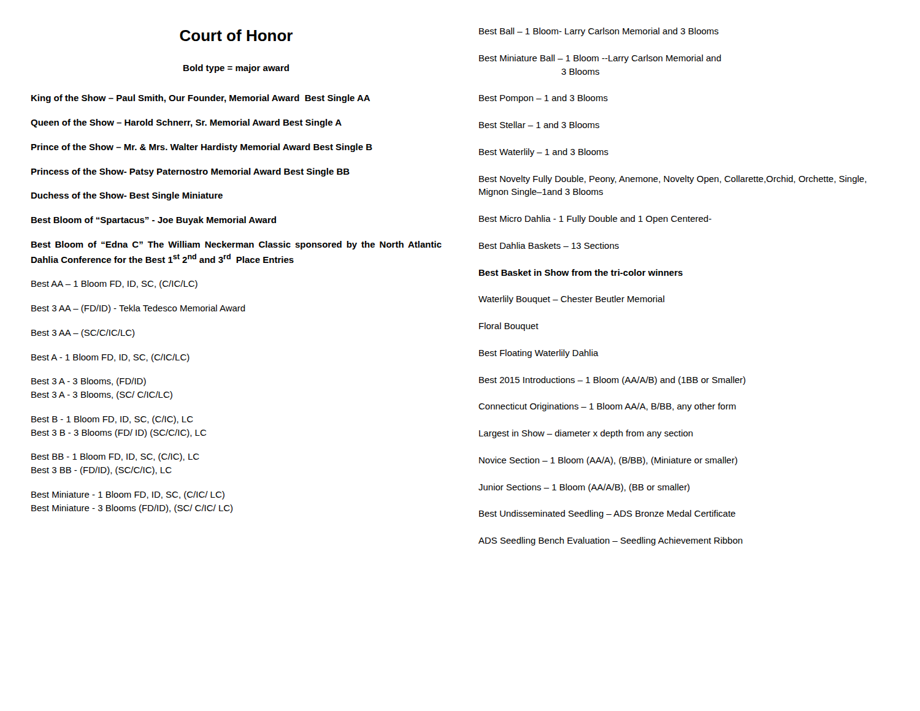Court of Honor
Bold type = major award
King of the Show – Paul Smith, Our Founder, Memorial Award Best Single AA
Queen of the Show – Harold Schnerr, Sr. Memorial Award Best Single A
Prince of the Show – Mr. & Mrs. Walter Hardisty Memorial Award Best Single B
Princess of the Show- Patsy Paternostro Memorial Award Best Single BB
Duchess of the Show- Best Single Miniature
Best Bloom of “Spartacus” - Joe Buyak Memorial Award
Best Bloom of “Edna C” The William Neckerman Classic sponsored by the North Atlantic Dahlia Conference for the Best 1st 2nd and 3rd Place Entries
Best AA – 1 Bloom FD, ID, SC, (C/IC/LC)
Best 3 AA – (FD/ID) - Tekla Tedesco Memorial Award
Best 3 AA – (SC/C/IC/LC)
Best A - 1 Bloom FD, ID, SC, (C/IC/LC)
Best 3 A - 3 Blooms, (FD/ID)
Best 3 A - 3 Blooms, (SC/ C/IC/LC)
Best B - 1 Bloom FD, ID, SC, (C/IC), LC
Best 3 B - 3 Blooms (FD/ ID) (SC/C/IC), LC
Best BB - 1 Bloom FD, ID, SC, (C/IC), LC
Best 3 BB - (FD/ID), (SC/C/IC), LC
Best Miniature - 1 Bloom FD, ID, SC, (C/IC/ LC)
Best Miniature - 3 Blooms (FD/ID), (SC/ C/IC/ LC)
Best Ball – 1 Bloom- Larry Carlson Memorial and 3 Blooms
Best Miniature Ball – 1 Bloom --Larry Carlson Memorial and 3 Blooms
Best Pompon – 1 and 3 Blooms
Best Stellar – 1 and 3 Blooms
Best Waterlily – 1 and 3 Blooms
Best Novelty Fully Double, Peony, Anemone, Novelty Open, Collarette,Orchid, Orchette, Single, Mignon Single–1and 3 Blooms
Best Micro Dahlia - 1 Fully Double and 1 Open Centered-
Best Dahlia Baskets – 13 Sections
Best Basket in Show from the tri-color winners
Waterlily Bouquet – Chester Beutler Memorial
Floral Bouquet
Best Floating Waterlily Dahlia
Best 2015 Introductions – 1 Bloom (AA/A/B) and (1BB or Smaller)
Connecticut Originations – 1 Bloom AA/A, B/BB, any other form
Largest in Show – diameter x depth from any section
Novice Section – 1 Bloom (AA/A), (B/BB), (Miniature or smaller)
Junior Sections – 1 Bloom (AA/A/B), (BB or smaller)
Best Undisseminated Seedling – ADS Bronze Medal Certificate
ADS Seedling Bench Evaluation – Seedling Achievement Ribbon